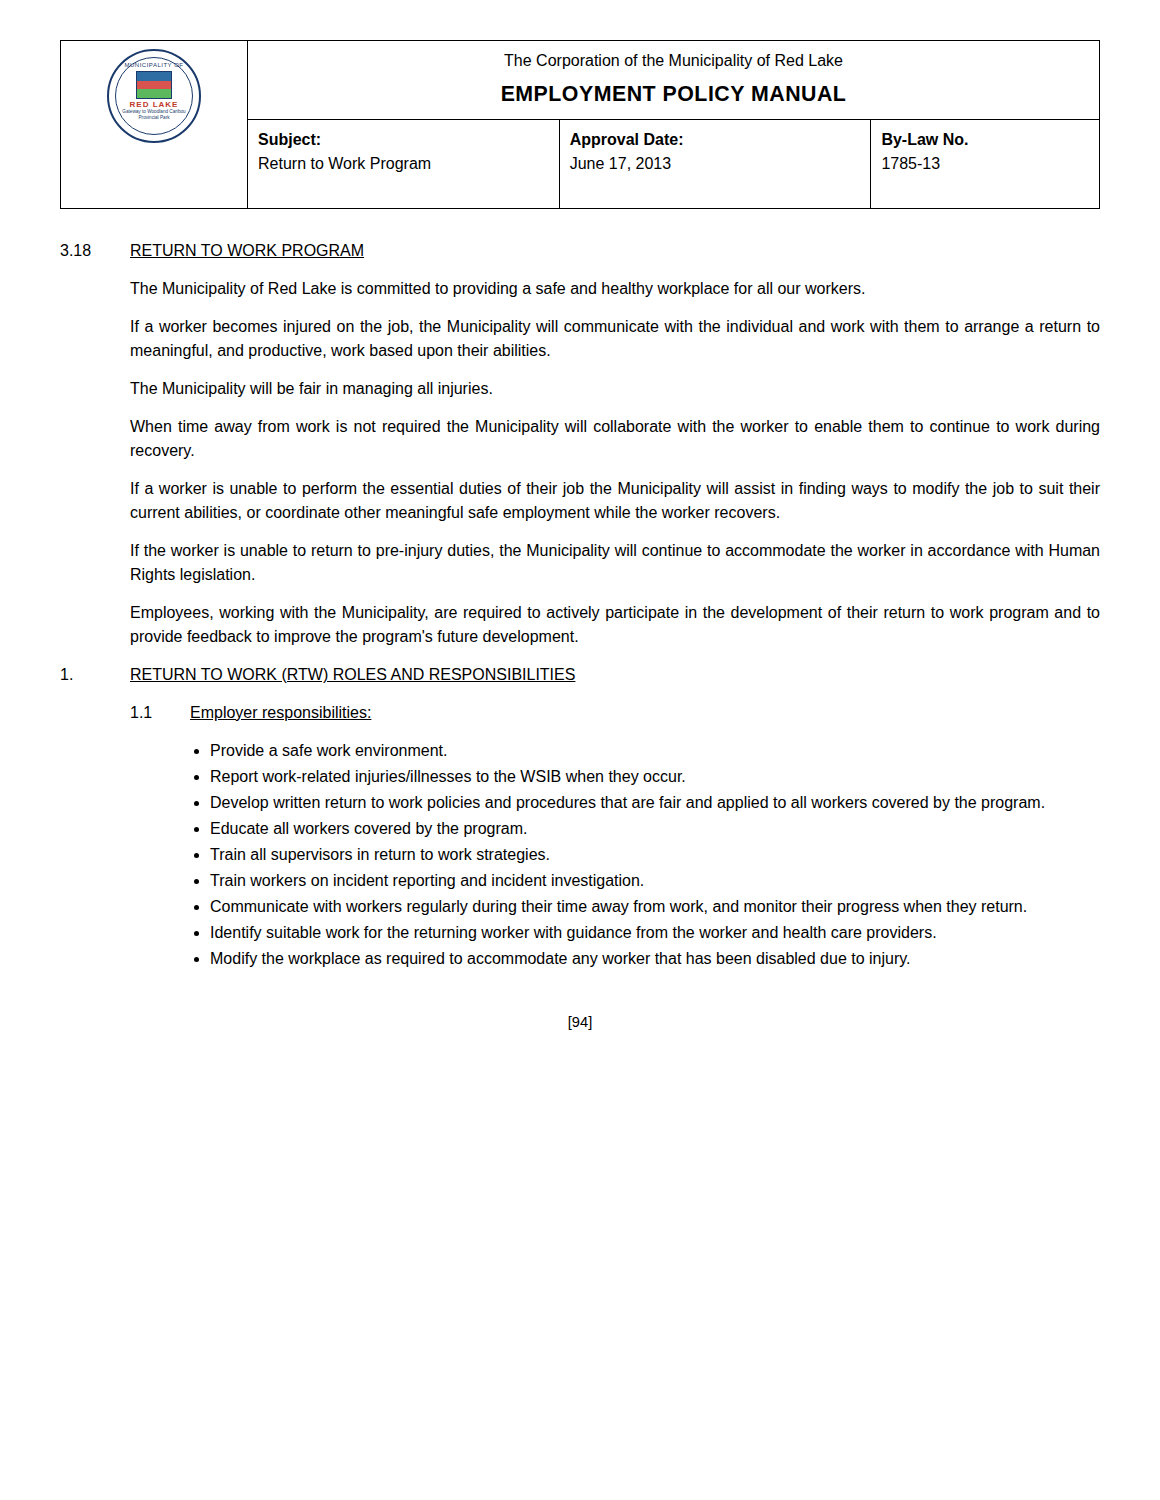| MUNICIPALITY OF RED LAKE Gateway to Woodland Caribou Provincial Park | The Corporation of the Municipality of Red Lake EMPLOYMENT POLICY MANUAL |
| Subject: Return to Work Program | Approval Date: June 17, 2013 | By-Law No. 1785-13 |
3.18
RETURN TO WORK PROGRAM
The Municipality of Red Lake is committed to providing a safe and healthy workplace for all our workers.
If a worker becomes injured on the job, the Municipality will communicate with the individual and work with them to arrange a return to meaningful, and productive, work based upon their abilities.
The Municipality will be fair in managing all injuries.
When time away from work is not required the Municipality will collaborate with the worker to enable them to continue to work during recovery.
If a worker is unable to perform the essential duties of their job the Municipality will assist in finding ways to modify the job to suit their current abilities, or coordinate other meaningful safe employment while the worker recovers.
If the worker is unable to return to pre-injury duties, the Municipality will continue to accommodate the worker in accordance with Human Rights legislation.
Employees, working with the Municipality, are required to actively participate in the development of their return to work program and to provide feedback to improve the program's future development.
1.
RETURN TO WORK (RTW) ROLES AND RESPONSIBILITIES
1.1
Employer responsibilities:
Provide a safe work environment.
Report work-related injuries/illnesses to the WSIB when they occur.
Develop written return to work policies and procedures that are fair and applied to all workers covered by the program.
Educate all workers covered by the program.
Train all supervisors in return to work strategies.
Train workers on incident reporting and incident investigation.
Communicate with workers regularly during their time away from work, and monitor their progress when they return.
Identify suitable work for the returning worker with guidance from the worker and health care providers.
Modify the workplace as required to accommodate any worker that has been disabled due to injury.
[94]